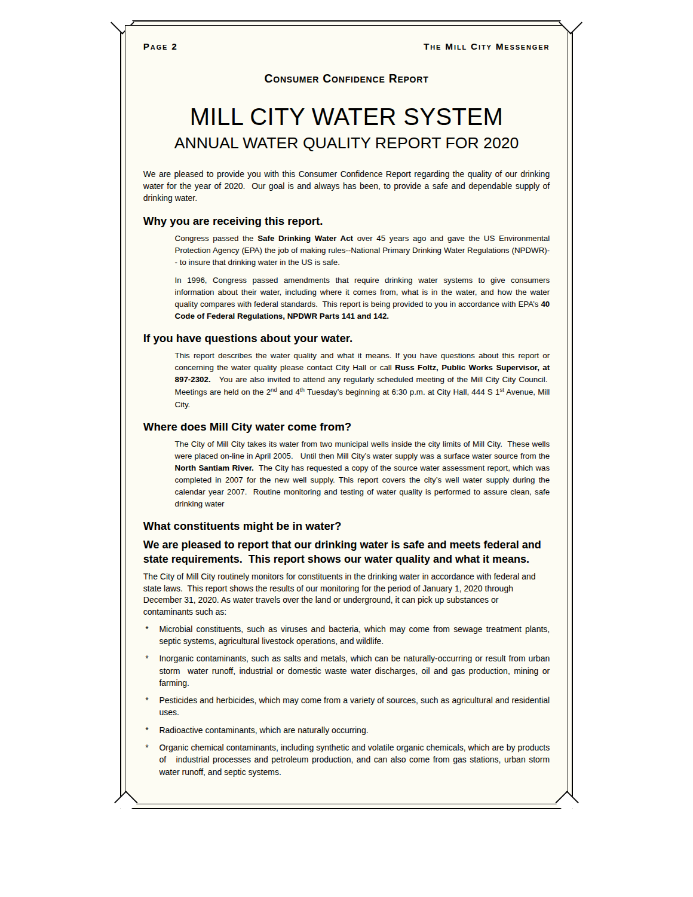Page 2 The Mill City Messenger
Consumer Confidence Report
MILL CITY WATER SYSTEM
ANNUAL WATER QUALITY REPORT FOR 2020
We are pleased to provide you with this Consumer Confidence Report regarding the quality of our drinking water for the year of 2020. Our goal is and always has been, to provide a safe and dependable supply of drinking water.
Why you are receiving this report.
Congress passed the Safe Drinking Water Act over 45 years ago and gave the US Environmental Protection Agency (EPA) the job of making rules--National Primary Drinking Water Regulations (NPDWR)-- to insure that drinking water in the US is safe.
In 1996, Congress passed amendments that require drinking water systems to give consumers information about their water, including where it comes from, what is in the water, and how the water quality compares with federal standards. This report is being provided to you in accordance with EPA’s 40 Code of Federal Regulations, NPDWR Parts 141 and 142.
If you have questions about your water.
This report describes the water quality and what it means. If you have questions about this report or concerning the water quality please contact City Hall or call Russ Foltz, Public Works Supervisor, at 897-2302. You are also invited to attend any regularly scheduled meeting of the Mill City City Council. Meetings are held on the 2nd and 4th Tuesday’s beginning at 6:30 p.m. at City Hall, 444 S 1st Avenue, Mill City.
Where does Mill City water come from?
The City of Mill City takes its water from two municipal wells inside the city limits of Mill City. These wells were placed on-line in April 2005. Until then Mill City’s water supply was a surface water source from the North Santiam River. The City has requested a copy of the source water assessment report, which was completed in 2007 for the new well supply. This report covers the city’s well water supply during the calendar year 2007. Routine monitoring and testing of water quality is performed to assure clean, safe drinking water
What constituents might be in water?
We are pleased to report that our drinking water is safe and meets federal and state requirements. This report shows our water quality and what it means.
The City of Mill City routinely monitors for constituents in the drinking water in accordance with federal and state laws. This report shows the results of our monitoring for the period of January 1, 2020 through December 31, 2020. As water travels over the land or underground, it can pick up substances or contaminants such as:
Microbial constituents, such as viruses and bacteria, which may come from sewage treatment plants, septic systems, agricultural livestock operations, and wildlife.
Inorganic contaminants, such as salts and metals, which can be naturally-occurring or result from urban storm water runoff, industrial or domestic waste water discharges, oil and gas production, mining or farming.
Pesticides and herbicides, which may come from a variety of sources, such as agricultural and residential uses.
Radioactive contaminants, which are naturally occurring.
Organic chemical contaminants, including synthetic and volatile organic chemicals, which are by products of industrial processes and petroleum production, and can also come from gas stations, urban storm water runoff, and septic systems.